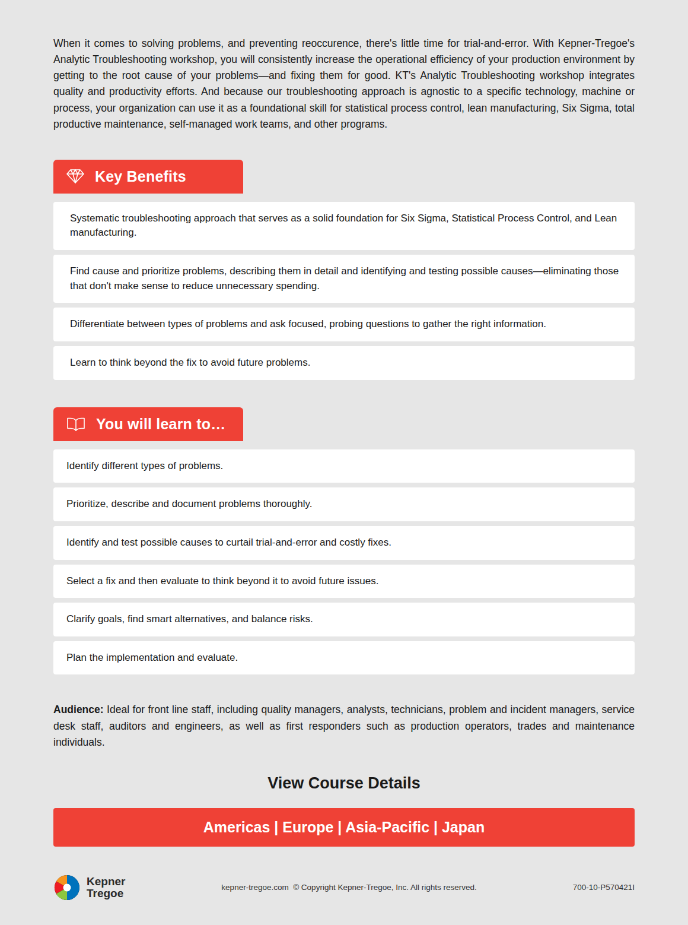When it comes to solving problems, and preventing reoccurence, there's little time for trial-and-error. With Kepner-Tregoe's Analytic Troubleshooting workshop, you will consistently increase the operational efficiency of your production environment by getting to the root cause of your problems—and fixing them for good. KT's Analytic Troubleshooting workshop integrates quality and productivity efforts. And because our troubleshooting approach is agnostic to a specific technology, machine or process, your organization can use it as a foundational skill for statistical process control, lean manufacturing, Six Sigma, total productive maintenance, self-managed work teams, and other programs.
Key Benefits
Systematic troubleshooting approach that serves as a solid foundation for Six Sigma, Statistical Process Control, and Lean manufacturing.
Find cause and prioritize problems, describing them in detail and identifying and testing possible causes—eliminating those that don't make sense to reduce unnecessary spending.
Differentiate between types of problems and ask focused, probing questions to gather the right information.
Learn to think beyond the fix to avoid future problems.
You will learn to…
Identify different types of problems.
Prioritize, describe and document problems thoroughly.
Identify and test possible causes to curtail trial-and-error and costly fixes.
Select a fix and then evaluate to think beyond it to avoid future issues.
Clarify goals, find smart alternatives, and balance risks.
Plan the implementation and evaluate.
Audience: Ideal for front line staff, including quality managers, analysts, technicians, problem and incident managers, service desk staff, auditors and engineers, as well as first responders such as production operators, trades and maintenance individuals.
View Course Details
Americas | Europe | Asia-Pacific | Japan
Kepner
Tregoe
kepner-tregoe.com © Copyright Kepner-Tregoe, Inc. All rights reserved.
700-10-P570421I